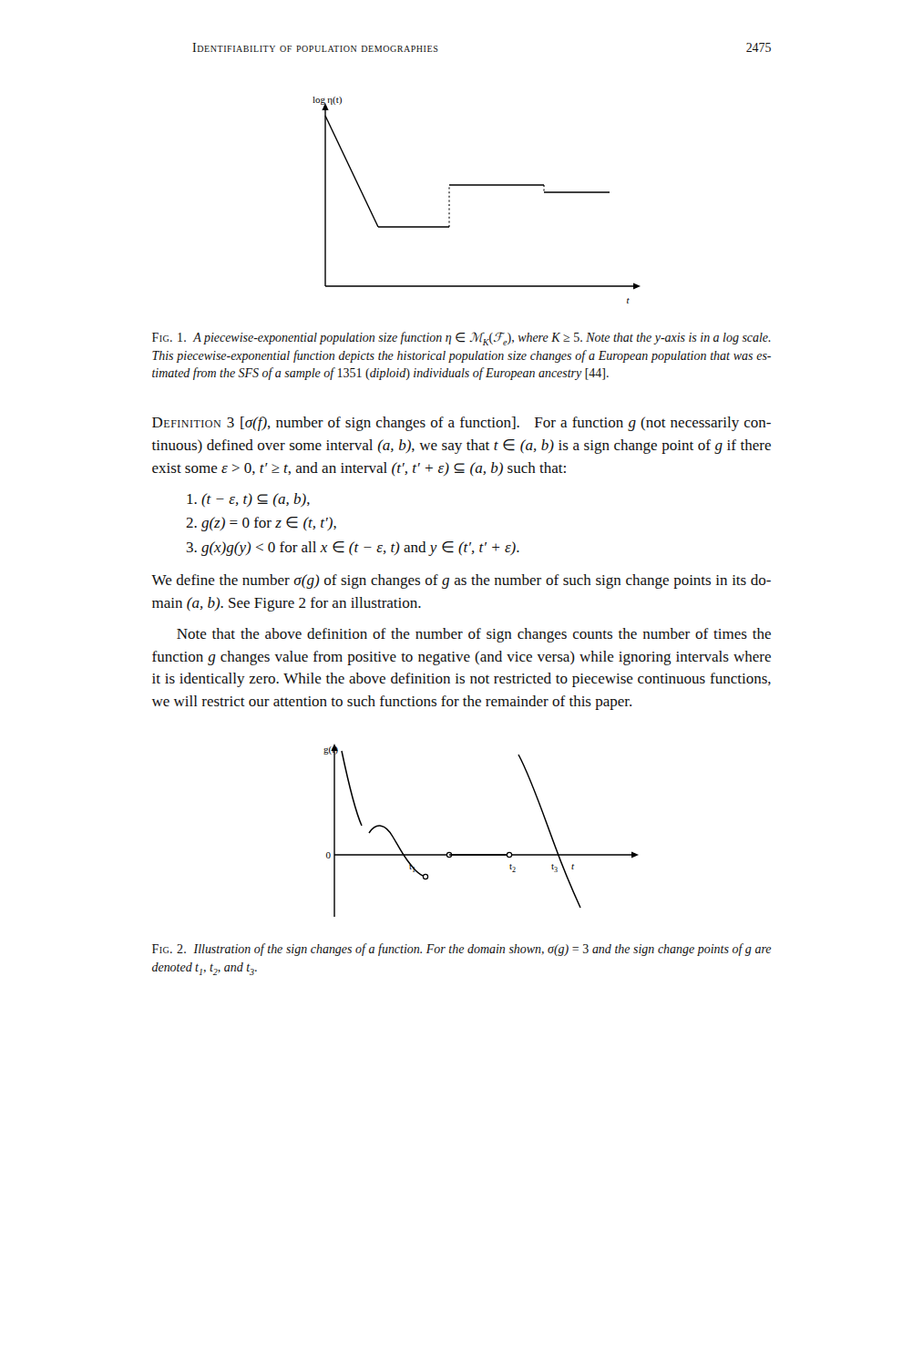Identifiability of population demographies 2475
log η(t) t
Fig. 1. A piecewise-exponential population size function η ∈ ℳK(ℱe), where K ≥ 5. Note that the y-axis is in a log scale. This piecewise-exponential function depicts the historical population size changes of a European population that was estimated from the SFS of a sample of 1351 (diploid) individuals of European ancestry [44].
Definition 3 [σ(f), number of sign changes of a function]. For a function g (not necessarily continuous) defined over some interval (a, b), we say that t ∈ (a, b) is a sign change point of g if there exist some ε > 0, t′ ≥ t, and an interval (t′, t′ + ε) ⊆ (a, b) such that:
(t − ε, t) ⊆ (a, b),
g(z) = 0 for z ∈ (t, t′),
g(x)g(y) < 0 for all x ∈ (t − ε, t) and y ∈ (t′, t′ + ε).
We define the number σ(g) of sign changes of g as the number of such sign change points in its domain (a, b). See Figure 2 for an illustration.
Note that the above definition of the number of sign changes counts the number of times the function g changes value from positive to negative (and vice versa) while ignoring intervals where it is identically zero. While the above definition is not restricted to piecewise continuous functions, we will restrict our attention to such functions for the remainder of this paper.
0 t1 t2 t3 t g(t)
Fig. 2. Illustration of the sign changes of a function. For the domain shown, σ(g) = 3 and the sign change points of g are denoted t1, t2, and t3.